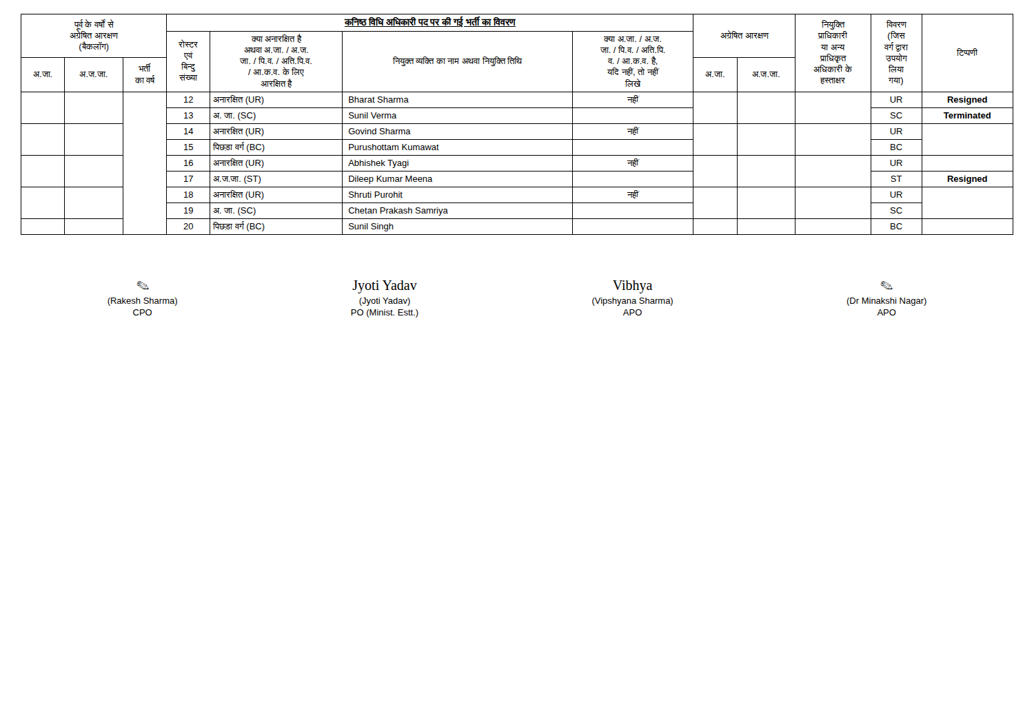| पूर्व के वर्षों से अग्रेषित आरक्षण (बैकलॉग) | कनिष्ठ विधि अधिकारी पद पर की गई भर्ती का विवरण | अग्रेषित आरक्षण | नियुक्ति प्राधिकारी या अन्य प्राधिकृत अधिकारी के हस्ताक्षर | विवरण (जिस वर्ग द्वारा उपयोग लिया गया) | टिप्पणी |
| --- | --- | --- | --- | --- | --- |
| रोस्टर एवं बिन्दु संख्या | क्या अनारक्षित है अथवा अ.जा. / अ.ज. जा. / पि.व. / अति.पि.व. / आ.क.व. के लिए आरक्षित है | नियुक्त व्यक्ति का नाम अथवा नियुक्ति तिथि | क्या अ.जा. / अ.ज. जा. / पि.व. / अति.पि. व. / आ.क.व. है, यदि नहीं, तो नहीं लिखे |
| अ.जा. | अ.ज.जा. | भर्ती का वर्ष | अ.जा. | अ.ज.जा. |
| | | | 12 | अनारक्षित (UR) | Bharat Sharma | नहीं | | | | UR | Resigned |
| 13 | अ. जा. (SC) | Sunil Verma | | SC | Terminated |
| | | 14 | अनारक्षित (UR) | Govind Sharma | नहीं | | | | UR | |
| 15 | पिछड़ा वर्ग (BC) | Purushottam Kumawat | | BC |
| | | 16 | अनारक्षित (UR) | Abhishek Tyagi | नहीं | | | | UR | |
| 17 | अ.ज.जा. (ST) | Dileep Kumar Meena | | ST | Resigned |
| | | 18 | अनारक्षित (UR) | Shruti Purohit | नहीं | | | | UR | |
| 19 | अ. जा. (SC) | Chetan Prakash Samriya | | SC |
| | | 20 | पिछड़ा वर्ग (BC) | Sunil Singh | | | | | BC | |
✎ (Rakesh Sharma) CPO
Jyoti Yadav (Jyoti Yadav) PO (Minist. Estt.)
Vibhya (Vipshyana Sharma) APO
✎ (Dr Minakshi Nagar) APO